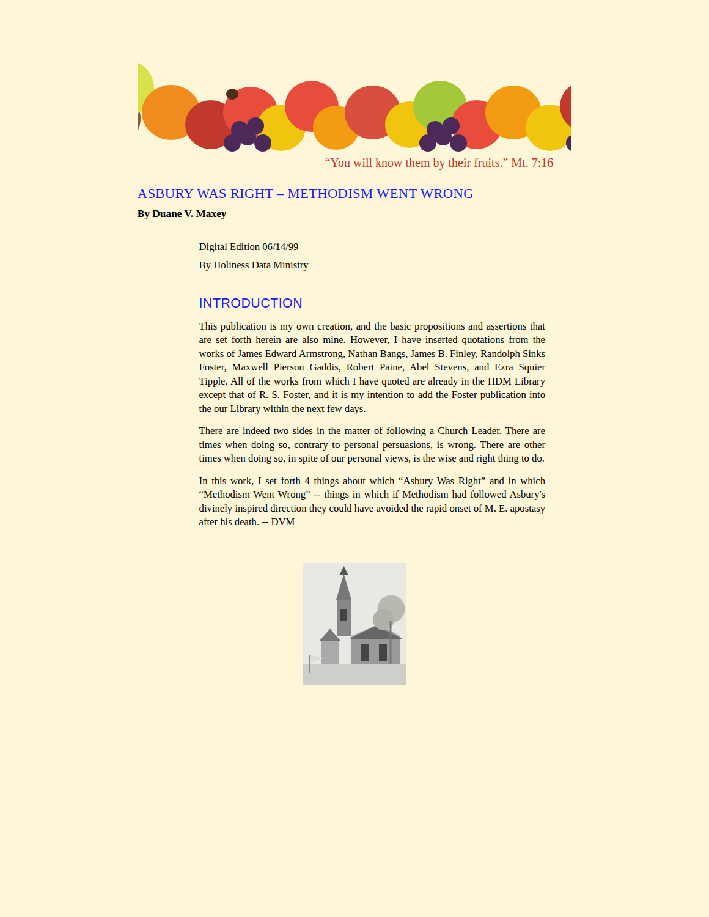“You will know them by their fruits.” Mt. 7:16
ASBURY WAS RIGHT – METHODISM WENT WRONG
By Duane V. Maxey
Digital Edition 06/14/99
By Holiness Data Ministry
INTRODUCTION
This publication is my own creation, and the basic propositions and assertions that are set forth herein are also mine. However, I have inserted quotations from the works of James Edward Armstrong, Nathan Bangs, James B. Finley, Randolph Sinks Foster, Maxwell Pierson Gaddis, Robert Paine, Abel Stevens, and Ezra Squier Tipple. All of the works from which I have quoted are already in the HDM Library except that of R. S. Foster, and it is my intention to add the Foster publication into the our Library within the next few days.
There are indeed two sides in the matter of following a Church Leader. There are times when doing so, contrary to personal persuasions, is wrong. There are other times when doing so, in spite of our personal views, is the wise and right thing to do.
In this work, I set forth 4 things about which “Asbury Was Right” and in which “Methodism Went Wrong” -- things in which if Methodism had followed Asbury's divinely inspired direction they could have avoided the rapid onset of M. E. apostasy after his death. -- DVM